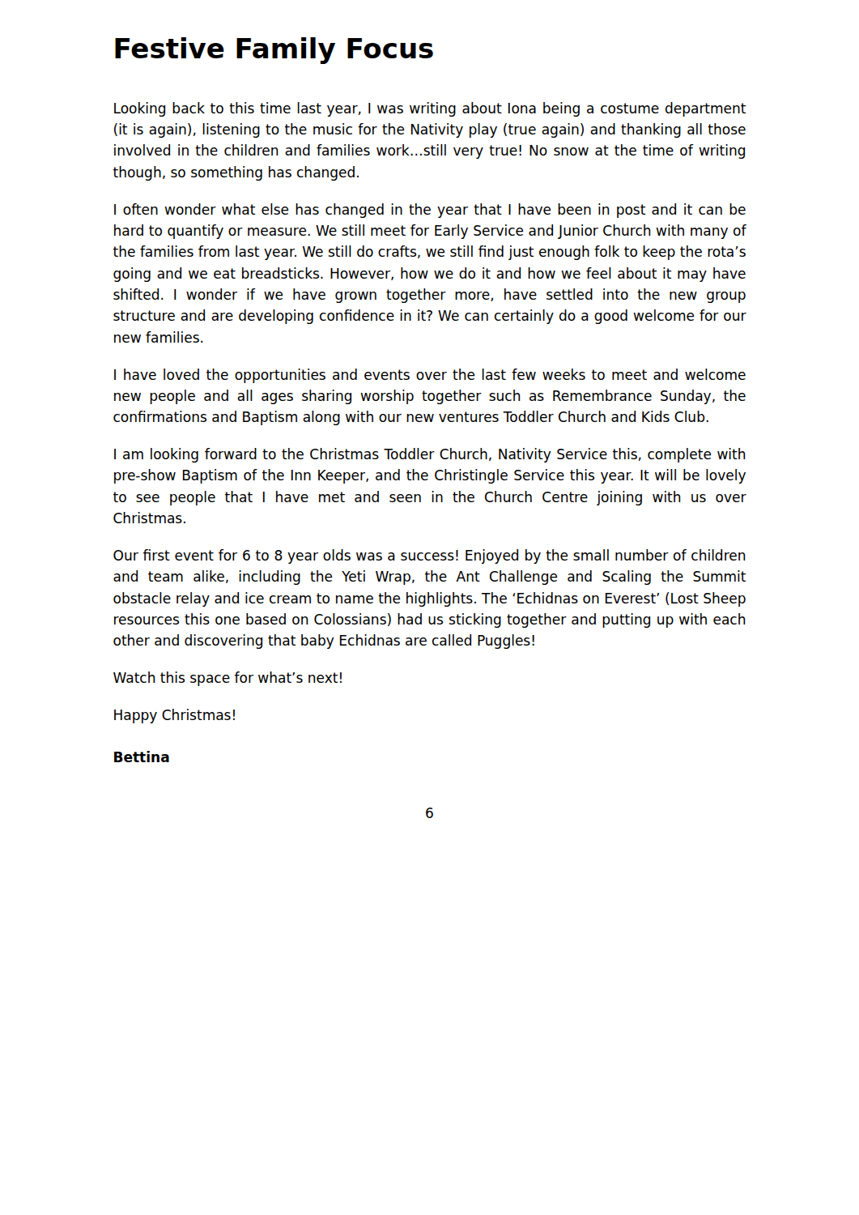Festive Family Focus
Looking back to this time last year, I was writing about Iona being a costume department (it is again), listening to the music for the Nativity play (true again) and thanking all those involved in the children and families work…still very true! No snow at the time of writing though, so something has changed.
I often wonder what else has changed in the year that I have been in post and it can be hard to quantify or measure. We still meet for Early Service and Junior Church with many of the families from last year. We still do crafts, we still find just enough folk to keep the rota’s going and we eat breadsticks. However, how we do it and how we feel about it may have shifted. I wonder if we have grown together more, have settled into the new group structure and are developing confidence in it? We can certainly do a good welcome for our new families.
I have loved the opportunities and events over the last few weeks to meet and welcome new people and all ages sharing worship together such as Remembrance Sunday, the confirmations and Baptism along with our new ventures Toddler Church and Kids Club.
I am looking forward to the Christmas Toddler Church, Nativity Service this, complete with pre-show Baptism of the Inn Keeper, and the Christingle Service this year. It will be lovely to see people that I have met and seen in the Church Centre joining with us over Christmas.
Our first event for 6 to 8 year olds was a success! Enjoyed by the small number of children and team alike, including the Yeti Wrap, the Ant Challenge and Scaling the Summit obstacle relay and ice cream to name the highlights. The ‘Echidnas on Everest’ (Lost Sheep resources this one based on Colossians) had us sticking together and putting up with each other and discovering that baby Echidnas are called Puggles!
Watch this space for what’s next!
Happy Christmas!
Bettina
6